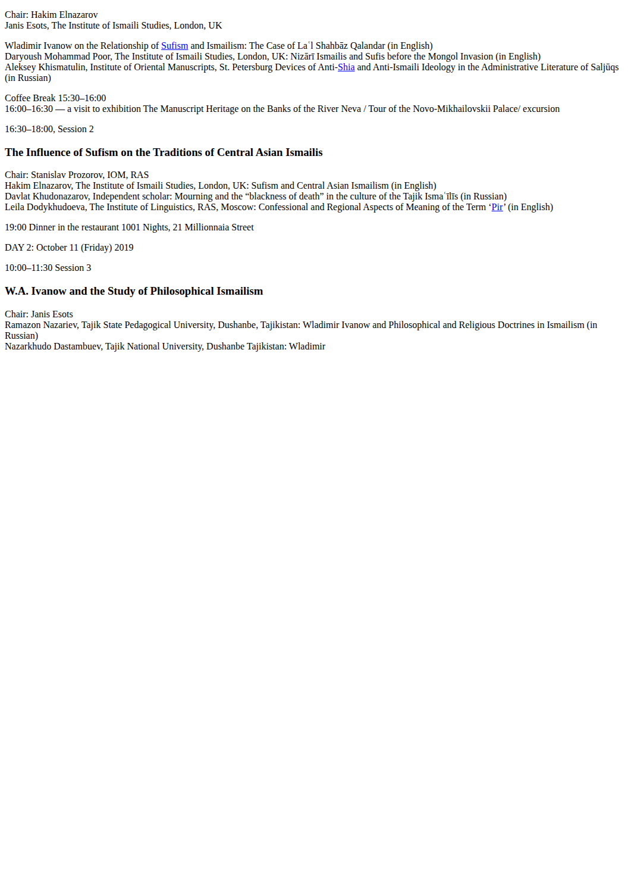Chair: Hakim Elnazarov
Janis Esots, The Institute of Ismaili Studies, London, UK
Wladimir Ivanow on the Relationship of Sufism and Ismailism: The Case of Laʿl Shahbāz Qalandar (in English)
Daryoush Mohammad Poor, The Institute of Ismaili Studies, London, UK: Nizārī Ismailis and Sufis before the Mongol Invasion (in English)
Aleksey Khismatulin, Institute of Oriental Manuscripts, St. Petersburg Devices of Anti-Shia and Anti-Ismaili Ideology in the Administrative Literature of Saljūqs (in Russian)
Coffee Break 15:30–16:00
16:00–16:30 — a visit to exhibition The Manuscript Heritage on the Banks of the River Neva / Tour of the Novo-Mikhailovskii Palace/ excursion
16:30–18:00, Session 2
The Influence of Sufism on the Traditions of Central Asian Ismailis
Chair: Stanislav Prozorov, IOM, RAS
Hakim Elnazarov, The Institute of Ismaili Studies, London, UK: Sufism and Central Asian Ismailism (in English)
Davlat Khudonazarov, Independent scholar: Mourning and the “blackness of death” in the culture of the Tajik Ismaʿīlīs (in Russian)
Leila Dodykhudoeva, The Institute of Linguistics, RAS, Moscow: Confessional and Regional Aspects of Meaning of the Term ‘Pir’ (in English)
19:00 Dinner in the restaurant 1001 Nights, 21 Millionnaia Street
DAY 2: October 11 (Friday) 2019
10:00–11:30 Session 3
W.A. Ivanow and the Study of Philosophical Ismailism
Chair: Janis Esots
Ramazon Nazariev, Tajik State Pedagogical University, Dushanbe, Tajikistan: Wladimir Ivanow and Philosophical and Religious Doctrines in Ismailism (in Russian)
Nazarkhudo Dastambuev, Tajik National University, Dushanbe Tajikistan: Wladimir